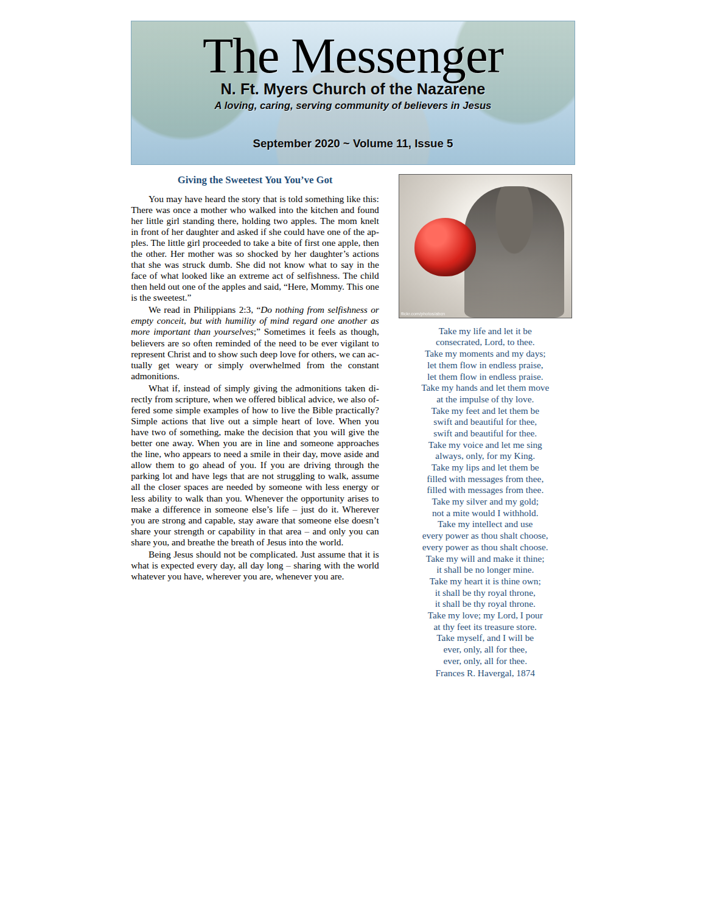The Messenger
N. Ft. Myers Church of the Nazarene
A loving, caring, serving community of believers in Jesus
September 2020 ~ Volume 11, Issue 5
Giving the Sweetest You You’ve Got
You may have heard the story that is told something like this: There was once a mother who walked into the kitchen and found her little girl standing there, holding two apples. The mom knelt in front of her daughter and asked if she could have one of the apples. The little girl proceeded to take a bite of first one apple, then the other. Her mother was so shocked by her daughter’s actions that she was struck dumb. She did not know what to say in the face of what looked like an extreme act of selfishness. The child then held out one of the apples and said, “Here, Mommy. This one is the sweetest.”
We read in Philippians 2:3, “Do nothing from selfishness or empty conceit, but with humility of mind regard one another as more important than yourselves;” Sometimes it feels as though, believers are so often reminded of the need to be ever vigilant to represent Christ and to show such deep love for others, we can actually get weary or simply overwhelmed from the constant admonitions.
What if, instead of simply giving the admonitions taken directly from scripture, when we offered biblical advice, we also offered some simple examples of how to live the Bible practically? Simple actions that live out a simple heart of love. When you have two of something, make the decision that you will give the better one away. When you are in line and someone approaches the line, who appears to need a smile in their day, move aside and allow them to go ahead of you. If you are driving through the parking lot and have legs that are not struggling to walk, assume all the closer spaces are needed by someone with less energy or less ability to walk than you. Whenever the opportunity arises to make a difference in someone else’s life – just do it. Wherever you are strong and capable, stay aware that someone else doesn’t share your strength or capability in that area – and only you can share you, and breathe the breath of Jesus into the world.
Being Jesus should not be complicated. Just assume that it is what is expected every day, all day long – sharing with the world whatever you have, wherever you are, whenever you are.
flickr.com/photos/abcn
Take my life and let it be
consecrated, Lord, to thee.
Take my moments and my days;
let them flow in endless praise,
let them flow in endless praise.
Take my hands and let them move
at the impulse of thy love.
Take my feet and let them be
swift and beautiful for thee,
swift and beautiful for thee.
Take my voice and let me sing
always, only, for my King.
Take my lips and let them be
filled with messages from thee,
filled with messages from thee.
Take my silver and my gold;
not a mite would I withhold.
Take my intellect and use
every power as thou shalt choose,
every power as thou shalt choose.
Take my will and make it thine;
it shall be no longer mine.
Take my heart it is thine own;
it shall be thy royal throne,
it shall be thy royal throne.
Take my love; my Lord, I pour
at thy feet its treasure store.
Take myself, and I will be
ever, only, all for thee,
ever, only, all for thee.
Frances R. Havergal, 1874